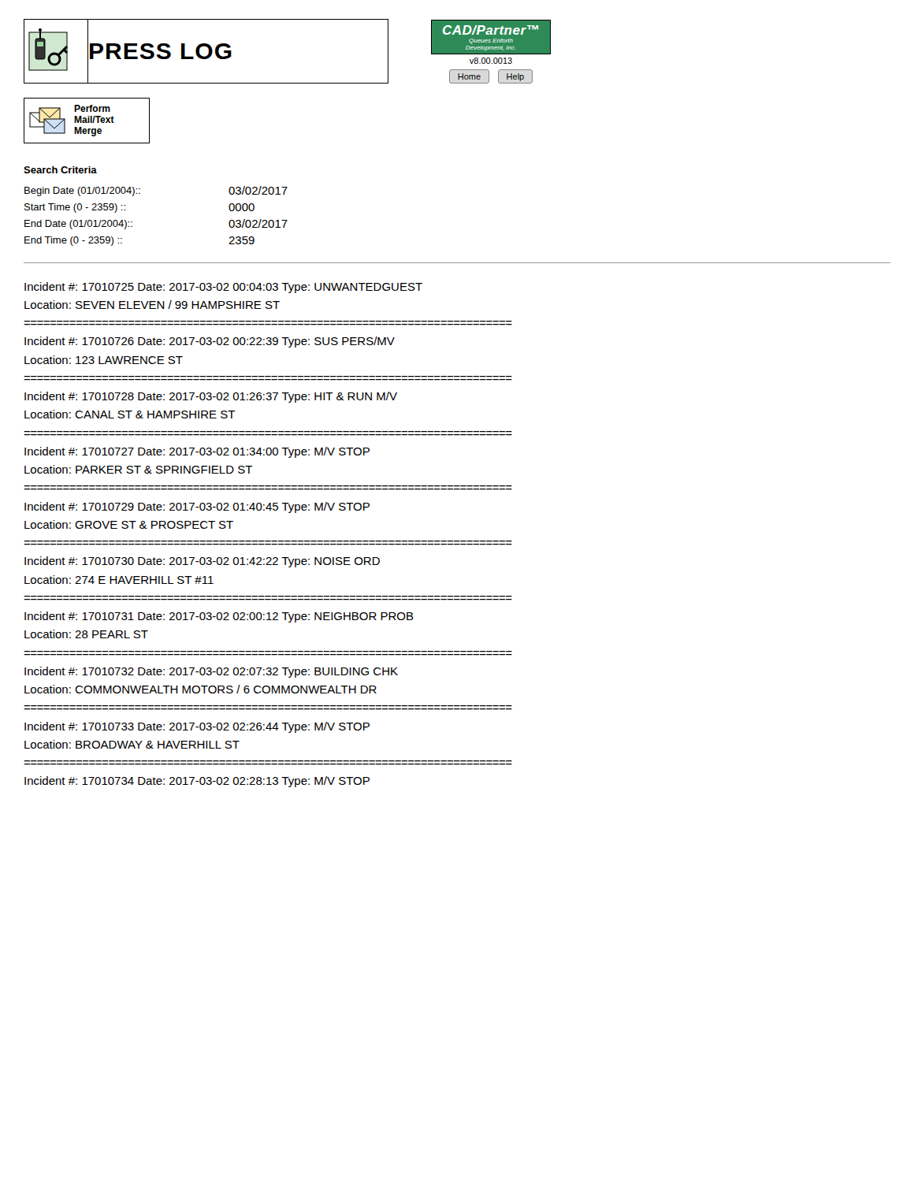| | PRESS LOG | CAD/Partner™ Queues Enforth Development, Inc. v8.00.0013 Home Help |
| | Perform Mail/Text Merge |
Search Criteria
| Begin Date (01/01/2004):: | 03/02/2017 |
| Start Time (0 - 2359) :: | 0000 |
| End Date (01/01/2004):: | 03/02/2017 |
| End Time (0 - 2359) :: | 2359 |
Incident #: 17010725 Date: 2017-03-02 00:04:03 Type: UNWANTEDGUEST
Location: SEVEN ELEVEN / 99 HAMPSHIRE ST
===========================================================================
Incident #: 17010726 Date: 2017-03-02 00:22:39 Type: SUS PERS/MV
Location: 123 LAWRENCE ST
===========================================================================
Incident #: 17010728 Date: 2017-03-02 01:26:37 Type: HIT & RUN M/V
Location: CANAL ST & HAMPSHIRE ST
===========================================================================
Incident #: 17010727 Date: 2017-03-02 01:34:00 Type: M/V STOP
Location: PARKER ST & SPRINGFIELD ST
===========================================================================
Incident #: 17010729 Date: 2017-03-02 01:40:45 Type: M/V STOP
Location: GROVE ST & PROSPECT ST
===========================================================================
Incident #: 17010730 Date: 2017-03-02 01:42:22 Type: NOISE ORD
Location: 274 E HAVERHILL ST #11
===========================================================================
Incident #: 17010731 Date: 2017-03-02 02:00:12 Type: NEIGHBOR PROB
Location: 28 PEARL ST
===========================================================================
Incident #: 17010732 Date: 2017-03-02 02:07:32 Type: BUILDING CHK
Location: COMMONWEALTH MOTORS / 6 COMMONWEALTH DR
===========================================================================
Incident #: 17010733 Date: 2017-03-02 02:26:44 Type: M/V STOP
Location: BROADWAY & HAVERHILL ST
===========================================================================
Incident #: 17010734 Date: 2017-03-02 02:28:13 Type: M/V STOP